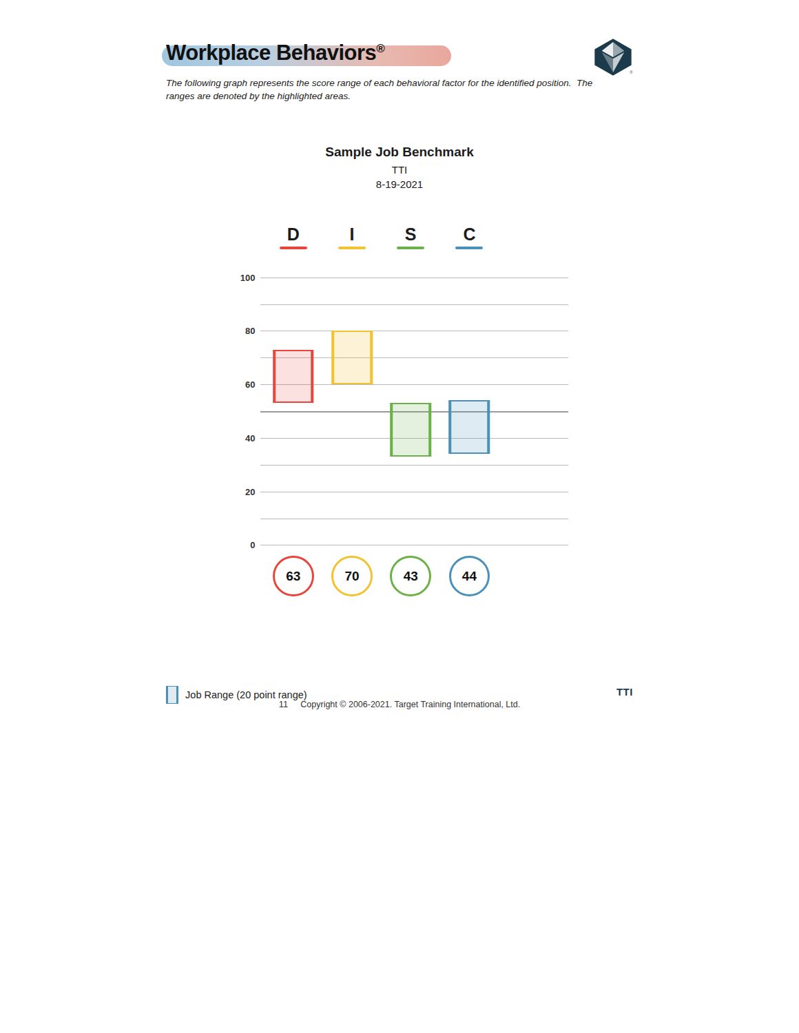Workplace Behaviors®
®
The following graph represents the score range of each behavioral factor for the identified position. The ranges are denoted by the highlighted areas.
Sample Job Benchmark
TTI
8-19-2021
D
I
S
C
100
80
60
40
20
0
63
70
43
44
Job Range (20 point range)
TTI
11 Copyright © 2006-2021. Target Training International, Ltd.